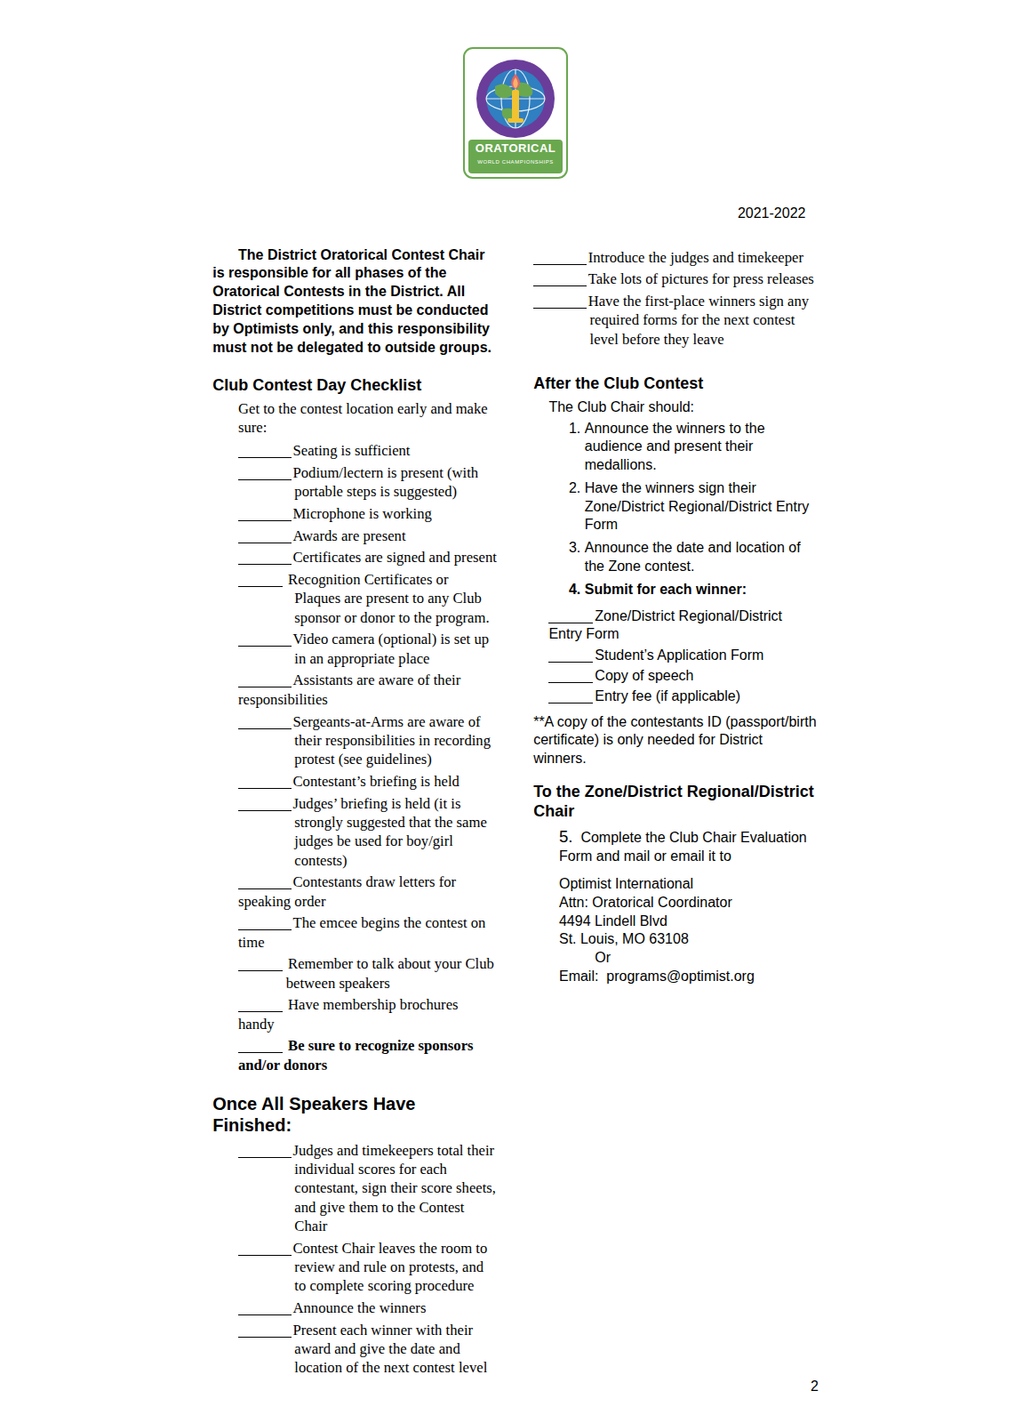Optimist International Oratorical World Championships ORATORICAL WORLD CHAMPIONSHIPS
2021-2022
The District Oratorical Contest Chair is responsible for all phases of the Oratorical Contests in the District. All District competitions must be conducted by Optimists only, and this responsibility must not be delegated to outside groups.
Club Contest Day Checklist
Get to the contest location early and make sure:
Seating is sufficient
Podium/lectern is present (with portable steps is suggested)
Microphone is working
Awards are present
Certificates are signed and present
Recognition Certificates or Plaques are present to any Club sponsor or donor to the program.
Video camera (optional) is set up in an appropriate place
Assistants are aware of their responsibilities
Sergeants-at-Arms are aware of their responsibilities in recording protest (see guidelines)
Contestant’s briefing is held
Judges’ briefing is held (it is strongly suggested that the same judges be used for boy/girl contests)
Contestants draw letters for speaking order
The emcee begins the contest on time
Remember to talk about your Club between speakers
Have membership brochures handy
Be sure to recognize sponsors and/or donors
Once All Speakers Have Finished:
Judges and timekeepers total their individual scores for each contestant, sign their score sheets, and give them to the Contest Chair
Contest Chair leaves the room to review and rule on protests, and to complete scoring procedure
Announce the winners
Present each winner with their award and give the date and location of the next contest level
Introduce the judges and timekeeper
Take lots of pictures for press releases
Have the first-place winners sign any required forms for the next contest level before they leave
After the Club Contest
The Club Chair should:
Announce the winners to the audience and present their medallions.
Have the winners sign their Zone/District Regional/District Entry Form
Announce the date and location of the Zone contest.
Submit for each winner:
Zone/District Regional/District Entry Form
Student’s Application Form
Copy of speech
Entry fee (if applicable)
**A copy of the contestants ID (passport/birth certificate) is only needed for District winners.
To the Zone/District Regional/District Chair
5. Complete the Club Chair Evaluation Form and mail or email it to
Optimist International
Attn: Oratorical Coordinator
4494 Lindell Blvd
St. Louis, MO 63108
Or
Email: programs@optimist.org
2